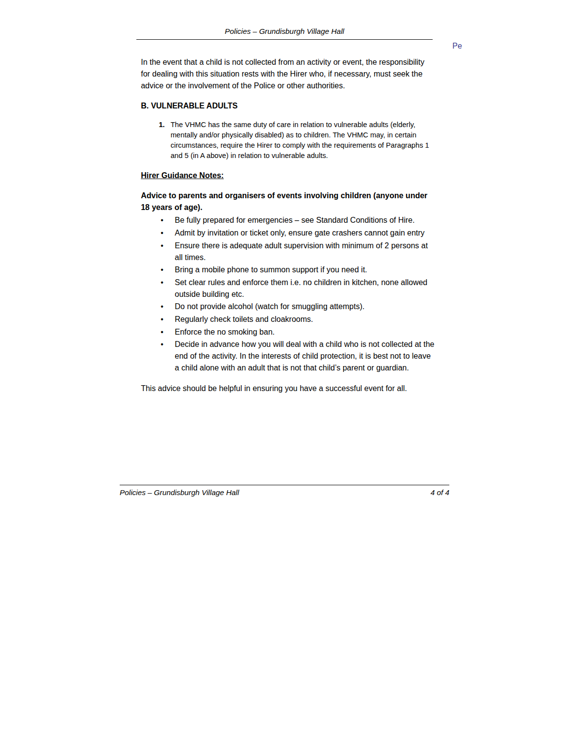Policies – Grundisburgh Village Hall Pe
In the event that a child is not collected from an activity or event, the responsibility for dealing with this situation rests with the Hirer who, if necessary, must seek the advice or the involvement of the Police or other authorities.
B. VULNERABLE ADULTS
The VHMC has the same duty of care in relation to vulnerable adults (elderly, mentally and/or physically disabled) as to children. The VHMC may, in certain circumstances, require the Hirer to comply with the requirements of Paragraphs 1 and 5 (in A above) in relation to vulnerable adults.
Hirer Guidance Notes:
Advice to parents and organisers of events involving children (anyone under 18 years of age).
Be fully prepared for emergencies – see Standard Conditions of Hire.
Admit by invitation or ticket only, ensure gate crashers cannot gain entry
Ensure there is adequate adult supervision with minimum of 2 persons at all times.
Bring a mobile phone to summon support if you need it.
Set clear rules and enforce them i.e. no children in kitchen, none allowed outside building etc.
Do not provide alcohol (watch for smuggling attempts).
Regularly check toilets and cloakrooms.
Enforce the no smoking ban.
Decide in advance how you will deal with a child who is not collected at the end of the activity. In the interests of child protection, it is best not to leave a child alone with an adult that is not that child’s parent or guardian.
This advice should be helpful in ensuring you have a successful event for all.
Policies – Grundisburgh Village Hall 4 of 4